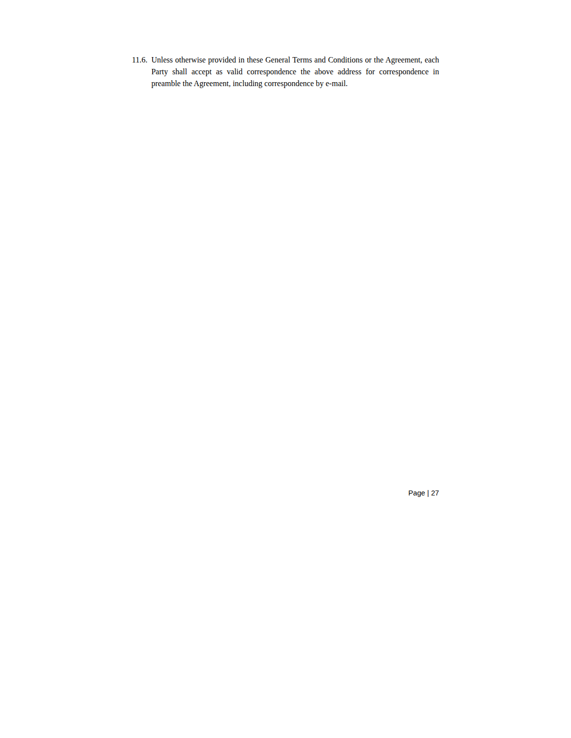11.6. Unless otherwise provided in these General Terms and Conditions or the Agreement, each Party shall accept as valid correspondence the above address for correspondence in preamble the Agreement, including correspondence by e-mail.
Page | 27